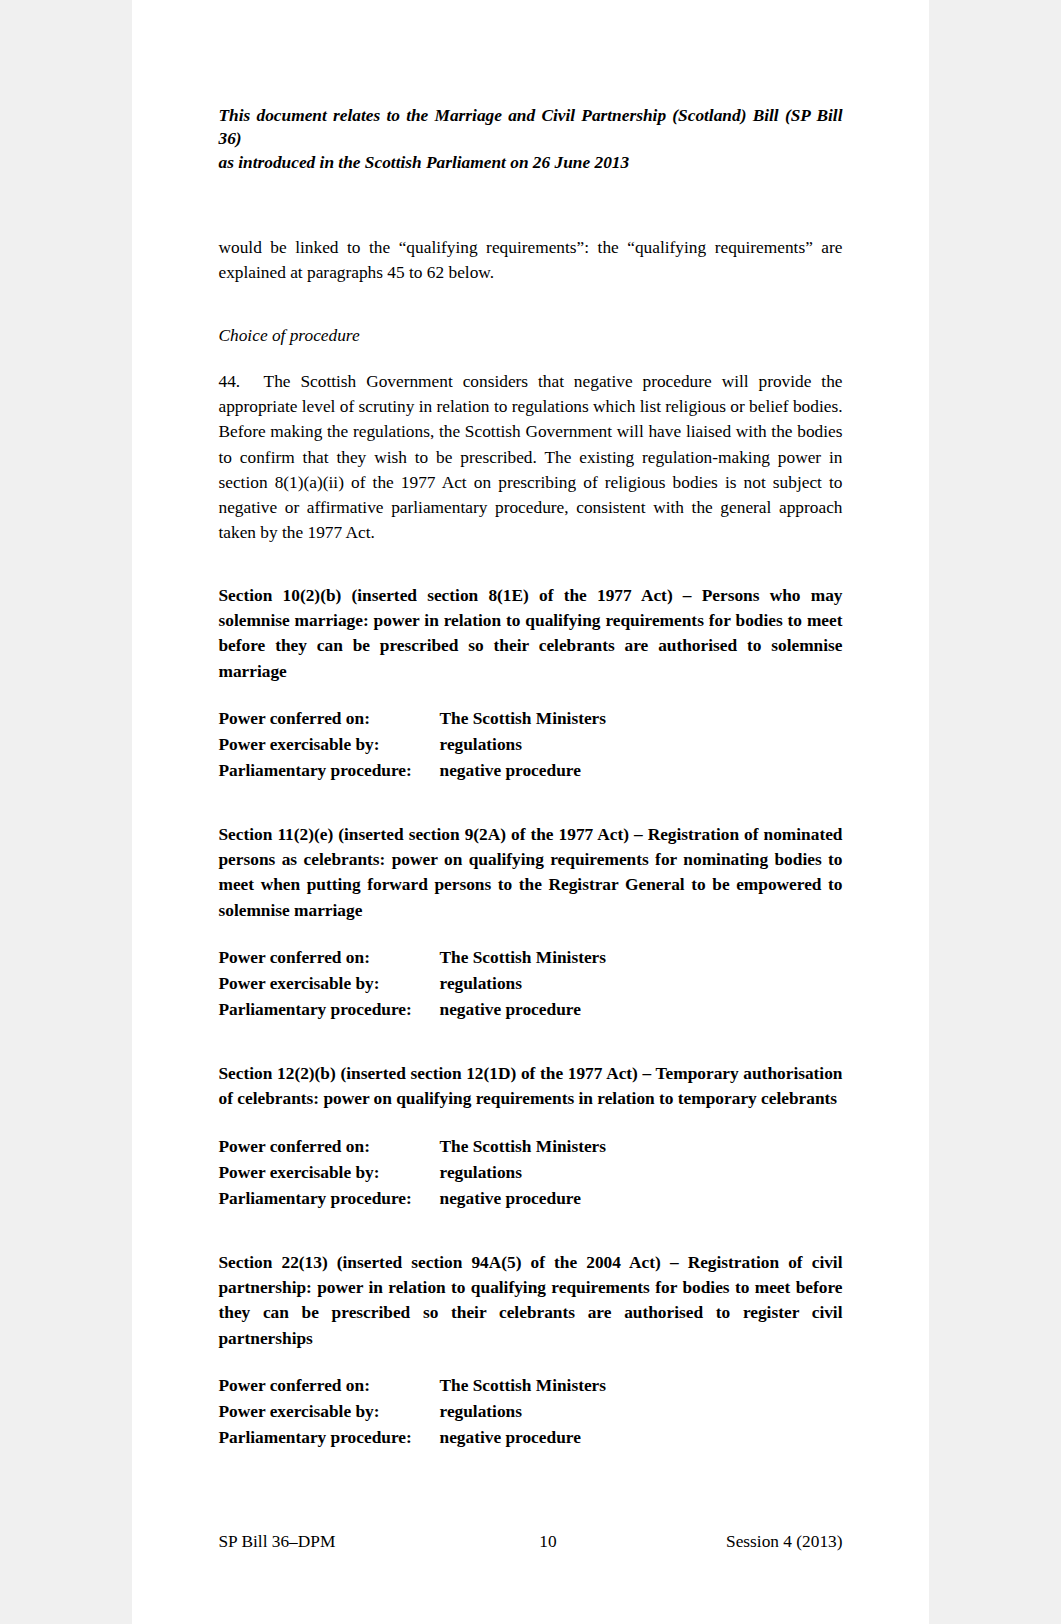This document relates to the Marriage and Civil Partnership (Scotland) Bill (SP Bill 36)
as introduced in the Scottish Parliament on 26 June 2013
would be linked to the “qualifying requirements”: the “qualifying requirements” are explained at paragraphs 45 to 62 below.
Choice of procedure
44. The Scottish Government considers that negative procedure will provide the appropriate level of scrutiny in relation to regulations which list religious or belief bodies. Before making the regulations, the Scottish Government will have liaised with the bodies to confirm that they wish to be prescribed. The existing regulation-making power in section 8(1)(a)(ii) of the 1977 Act on prescribing of religious bodies is not subject to negative or affirmative parliamentary procedure, consistent with the general approach taken by the 1977 Act.
Section 10(2)(b) (inserted section 8(1E) of the 1977 Act) – Persons who may solemnise marriage: power in relation to qualifying requirements for bodies to meet before they can be prescribed so their celebrants are authorised to solemnise marriage
| Power conferred on: | The Scottish Ministers |
| Power exercisable by: | regulations |
| Parliamentary procedure: | negative procedure |
Section 11(2)(e) (inserted section 9(2A) of the 1977 Act) – Registration of nominated persons as celebrants: power on qualifying requirements for nominating bodies to meet when putting forward persons to the Registrar General to be empowered to solemnise marriage
| Power conferred on: | The Scottish Ministers |
| Power exercisable by: | regulations |
| Parliamentary procedure: | negative procedure |
Section 12(2)(b) (inserted section 12(1D) of the 1977 Act) – Temporary authorisation of celebrants: power on qualifying requirements in relation to temporary celebrants
| Power conferred on: | The Scottish Ministers |
| Power exercisable by: | regulations |
| Parliamentary procedure: | negative procedure |
Section 22(13) (inserted section 94A(5) of the 2004 Act) – Registration of civil partnership: power in relation to qualifying requirements for bodies to meet before they can be prescribed so their celebrants are authorised to register civil partnerships
| Power conferred on: | The Scottish Ministers |
| Power exercisable by: | regulations |
| Parliamentary procedure: | negative procedure |
SP Bill 36–DPM
10
Session 4 (2013)